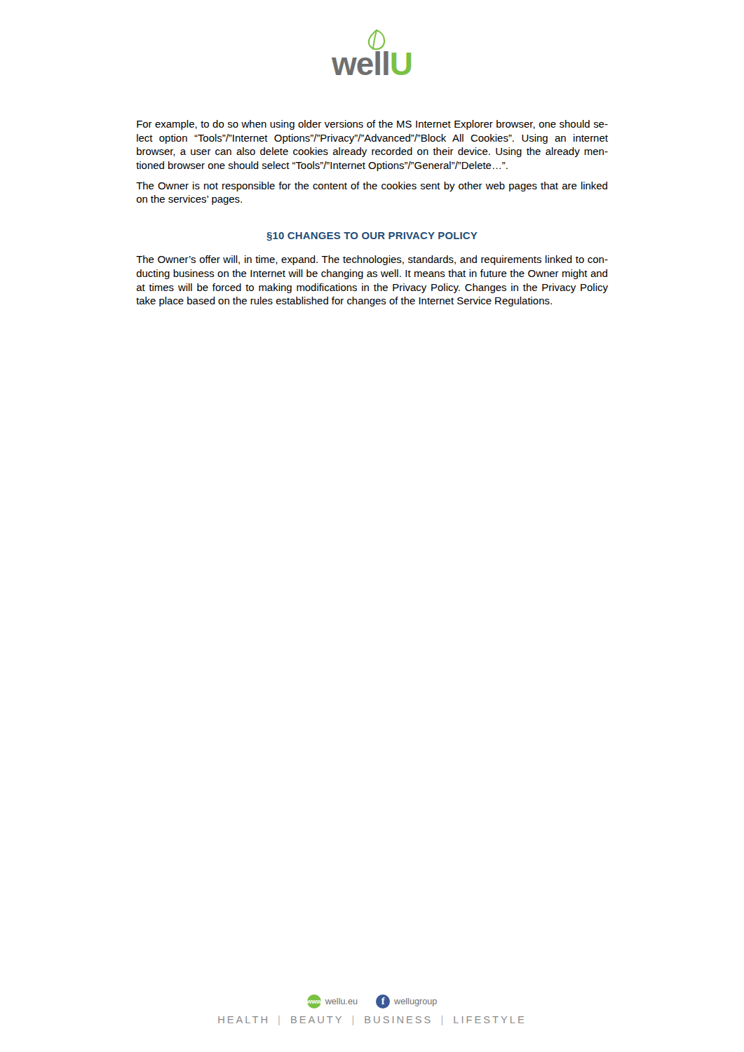wellU
For example, to do so when using older versions of the MS Internet Explorer browser, one should select option “Tools”/”Internet Options”/”Privacy”/”Advanced”/”Block All Cookies”. Using an internet browser, a user can also delete cookies already recorded on their device. Using the already mentioned browser one should select “Tools”/”Internet Options”/”General”/”Delete…”.
The Owner is not responsible for the content of the cookies sent by other web pages that are linked on the services’ pages.
§10 CHANGES TO OUR PRIVACY POLICY
The Owner’s offer will, in time, expand. The technologies, standards, and requirements linked to conducting business on the Internet will be changing as well. It means that in future the Owner might and at times will be forced to making modifications in the Privacy Policy. Changes in the Privacy Policy take place based on the rules established for changes of the Internet Service Regulations.
www wellu.eu
f wellugroup
HEALTH | BEAUTY | BUSINESS | LIFESTYLE